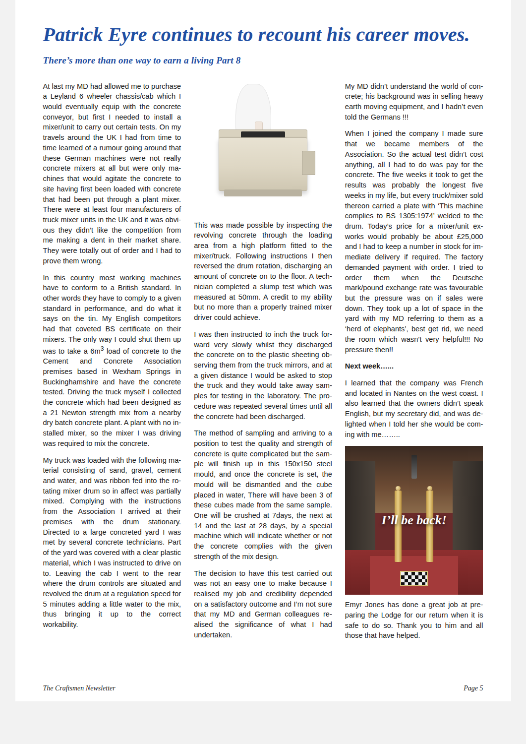Patrick Eyre continues to recount his career moves. There’s more than one way to earn a living Part 8
At last my MD had allowed me to purchase a Leyland 6 wheeler chassis/cab which I would eventually equip with the concrete conveyor, but first I needed to install a mixer/unit to carry out certain tests. On my travels around the UK I had from time to time learned of a rumour going around that these German machines were not really concrete mixers at all but were only machines that would agitate the concrete to site having first been loaded with concrete that had been put through a plant mixer. There were at least four manufacturers of truck mixer units in the UK and it was obvious they didn’t like the competition from me making a dent in their market share. They were totally out of order and I had to prove them wrong.
In this country most working machines have to conform to a British standard. In other words they have to comply to a given standard in performance, and do what it says on the tin. My English competitors had that coveted BS certificate on their mixers. The only way I could shut them up was to take a 6m3 load of concrete to the Cement and Concrete Association premises based in Wexham Springs in Buckinghamshire and have the concrete tested. Driving the truck myself I collected the concrete which had been designed as a 21 Newton strength mix from a nearby dry batch concrete plant. A plant with no installed mixer, so the mixer I was driving was required to mix the concrete.
My truck was loaded with the following material consisting of sand, gravel, cement and water, and was ribbon fed into the rotating mixer drum so in affect was partially mixed. Complying with the instructions from the Association I arrived at their premises with the drum stationary. Directed to a large concreted yard I was met by several concrete technicians. Part of the yard was covered with a clear plastic material, which I was instructed to drive on to. Leaving the cab I went to the rear where the drum controls are situated and revolved the drum at a regulation speed for 5 minutes adding a little water to the mix, thus bringing it up to the correct workability.
This was made possible by inspecting the revolving concrete through the loading area from a high platform fitted to the mixer/truck. Following instructions I then reversed the drum rotation, discharging an amount of concrete on to the floor. A technician completed a slump test which was measured at 50mm. A credit to my ability but no more than a properly trained mixer driver could achieve.
I was then instructed to inch the truck forward very slowly whilst they discharged the concrete on to the plastic sheeting observing them from the truck mirrors, and at a given distance I would be asked to stop the truck and they would take away samples for testing in the laboratory. The procedure was repeated several times until all the concrete had been discharged.
The method of sampling and arriving to a position to test the quality and strength of concrete is quite complicated but the sample will finish up in this 150x150 steel mould, and once the concrete is set, the mould will be dismantled and the cube placed in water, There will have been 3 of these cubes made from the same sample. One will be crushed at 7days, the next at 14 and the last at 28 days, by a special machine which will indicate whether or not the concrete complies with the given strength of the mix design.
The decision to have this test carried out was not an easy one to make because I realised my job and credibility depended on a satisfactory outcome and I’m not sure that my MD and German colleagues realised the significance of what I had undertaken.
My MD didn’t understand the world of concrete; his background was in selling heavy earth moving equipment, and I hadn’t even told the Germans !!!
When I joined the company I made sure that we became members of the Association. So the actual test didn’t cost anything, all I had to do was pay for the concrete. The five weeks it took to get the results was probably the longest five weeks in my life, but every truck/mixer sold thereon carried a plate with ‘This machine complies to BS 1305:1974’ welded to the drum. Today’s price for a mixer/unit ex-works would probably be about £25,000 and I had to keep a number in stock for immediate delivery if required. The factory demanded payment with order. I tried to order them when the Deutsche mark/pound exchange rate was favourable but the pressure was on if sales were down. They took up a lot of space in the yard with my MD referring to them as a ‘herd of elephants’, best get rid, we need the room which wasn’t very helpful!!! No pressure then!!
Next week…...
I learned that the company was French and located in Nantes on the west coast. I also learned that the owners didn’t speak English, but my secretary did, and was delighted when I told her she would be coming with me……..
I’ll be back!
Emyr Jones has done a great job at preparing the Lodge for our return when it is safe to do so. Thank you to him and all those that have helped.
The Craftsmen Newsletter Page 5